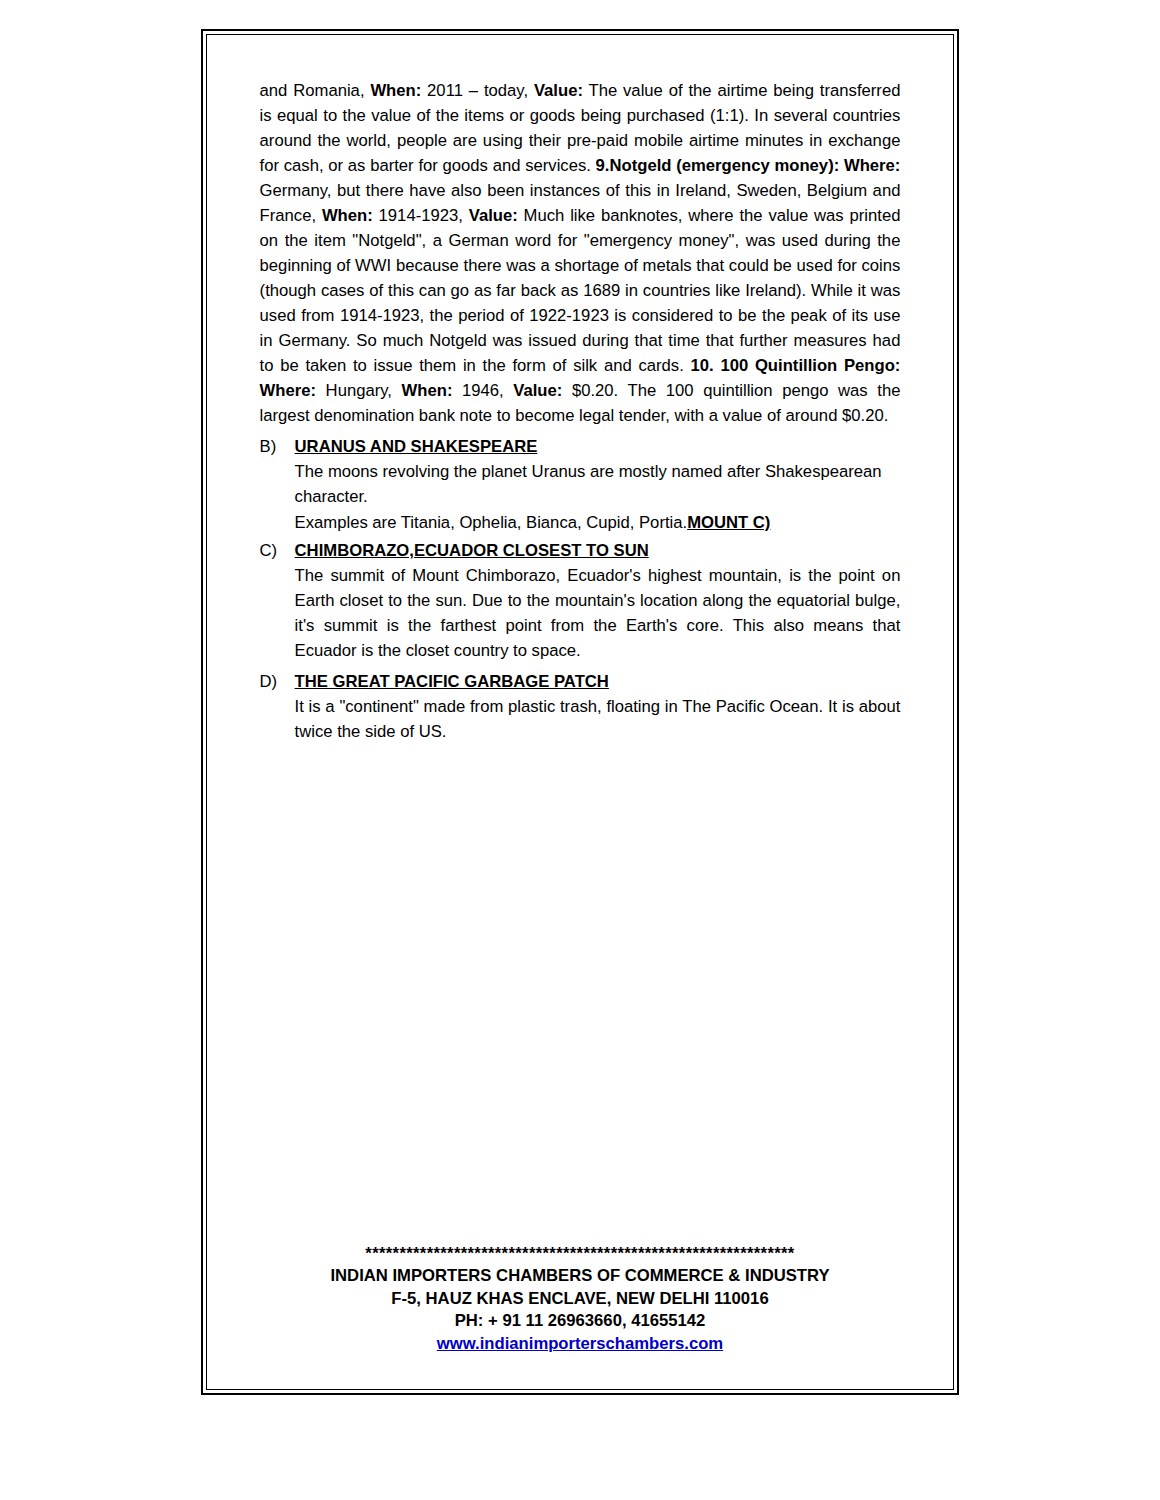and Romania, When: 2011 – today, Value: The value of the airtime being transferred is equal to the value of the items or goods being purchased (1:1). In several countries around the world, people are using their pre-paid mobile airtime minutes in exchange for cash, or as barter for goods and services. 9.Notgeld (emergency money): Where: Germany, but there have also been instances of this in Ireland, Sweden, Belgium and France, When: 1914-1923, Value: Much like banknotes, where the value was printed on the item "Notgeld", a German word for "emergency money", was used during the beginning of WWI because there was a shortage of metals that could be used for coins (though cases of this can go as far back as 1689 in countries like Ireland). While it was used from 1914-1923, the period of 1922-1923 is considered to be the peak of its use in Germany. So much Notgeld was issued during that time that further measures had to be taken to issue them in the form of silk and cards. 10. 100 Quintillion Pengo: Where: Hungary, When: 1946, Value: $0.20. The 100 quintillion pengo was the largest denomination bank note to become legal tender, with a value of around $0.20.
B) URANUS AND SHAKESPEARE
The moons revolving the planet Uranus are mostly named after Shakespearean character.
Examples are Titania, Ophelia, Bianca, Cupid, Portia.MOUNT C)
C) CHIMBORAZO,ECUADOR CLOSEST TO SUN
The summit of Mount Chimborazo, Ecuador's highest mountain, is the point on Earth closet to the sun. Due to the mountain's location along the equatorial bulge, it's summit is the farthest point from the Earth's core. This also means that Ecuador is the closet country to space.
D) THE GREAT PACIFIC GARBAGE PATCH
It is a "continent" made from plastic trash, floating in The Pacific Ocean. It is about twice the side of US.
***************************************************************
INDIAN IMPORTERS CHAMBERS OF COMMERCE & INDUSTRY
F-5, HAUZ KHAS ENCLAVE, NEW DELHI 110016
PH: + 91 11 26963660, 41655142
www.indianimporterschambers.com